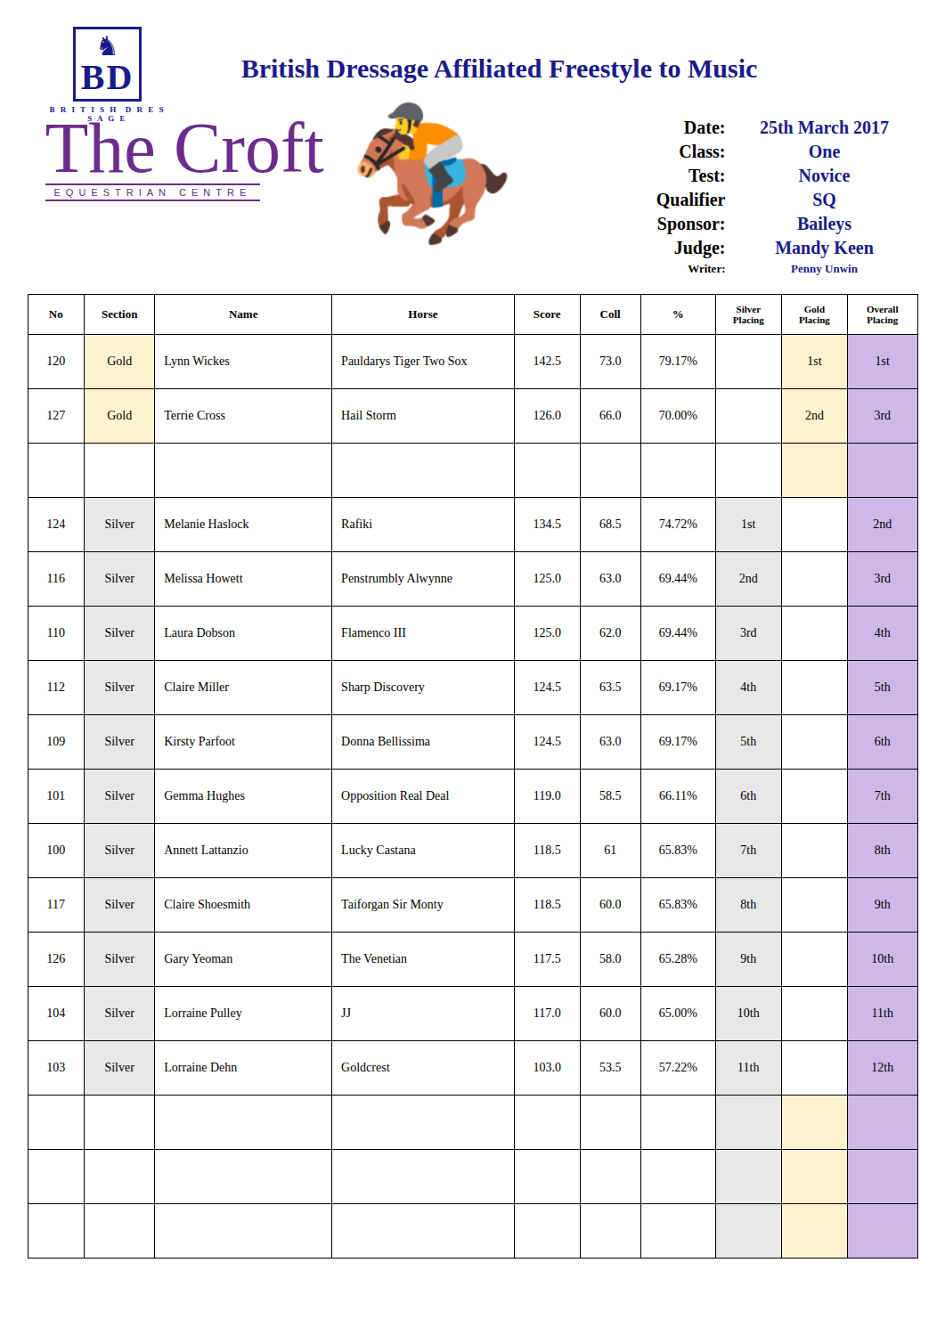♞
BD
B R I T I S H D R E S S A G E
British Dressage Affiliated Freestyle to Music
The Croft
EQUESTRIAN CENTRE
🏇
| Date: | 25th March 2017 |
| Class: | One |
| Test: | Novice |
| Qualifier | SQ |
| Sponsor: | Baileys |
| Judge: | Mandy Keen |
| Writer: | Penny Unwin |
| No | Section | Name | Horse | Score | Coll | % | Silver Placing | Gold Placing | Overall Placing |
| --- | --- | --- | --- | --- | --- | --- | --- | --- | --- |
| 120 | Gold | Lynn Wickes | Pauldarys Tiger Two Sox | 142.5 | 73.0 | 79.17% | | 1st | 1st |
| 127 | Gold | Terrie Cross | Hail Storm | 126.0 | 66.0 | 70.00% | | 2nd | 3rd |
| 124 | Silver | Melanie Haslock | Rafiki | 134.5 | 68.5 | 74.72% | 1st | | 2nd |
| 116 | Silver | Melissa Howett | Penstrumbly Alwynne | 125.0 | 63.0 | 69.44% | 2nd | | 3rd |
| 110 | Silver | Laura Dobson | Flamenco III | 125.0 | 62.0 | 69.44% | 3rd | | 4th |
| 112 | Silver | Claire Miller | Sharp Discovery | 124.5 | 63.5 | 69.17% | 4th | | 5th |
| 109 | Silver | Kirsty Parfoot | Donna Bellissima | 124.5 | 63.0 | 69.17% | 5th | | 6th |
| 101 | Silver | Gemma Hughes | Opposition Real Deal | 119.0 | 58.5 | 66.11% | 6th | | 7th |
| 100 | Silver | Annett Lattanzio | Lucky Castana | 118.5 | 61 | 65.83% | 7th | | 8th |
| 117 | Silver | Claire Shoesmith | Taiforgan Sir Monty | 118.5 | 60.0 | 65.83% | 8th | | 9th |
| 126 | Silver | Gary Yeoman | The Venetian | 117.5 | 58.0 | 65.28% | 9th | | 10th |
| 104 | Silver | Lorraine Pulley | JJ | 117.0 | 60.0 | 65.00% | 10th | | 11th |
| 103 | Silver | Lorraine Dehn | Goldcrest | 103.0 | 53.5 | 57.22% | 11th | | 12th |